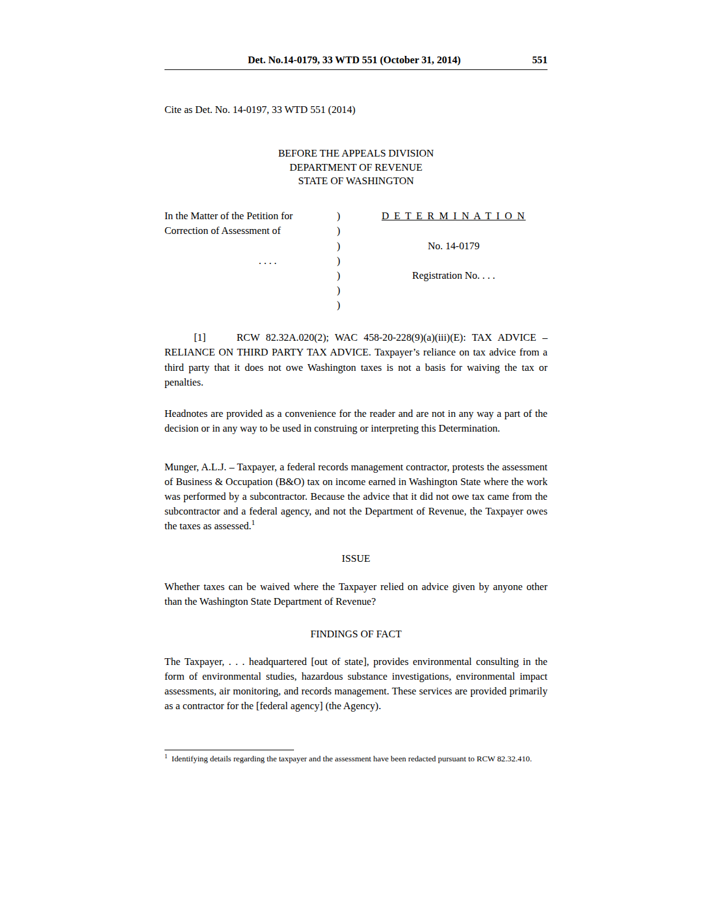Det. No.14-0179, 33 WTD 551 (October 31, 2014)
551
Cite as Det. No. 14-0197, 33 WTD 551 (2014)
BEFORE THE APPEALS DIVISION
DEPARTMENT OF REVENUE
STATE OF WASHINGTON
| In the Matter of the Petition for | ) | D E T E R M I N A T I O N |
| Correction of Assessment of | ) | |
| | ) | No. 14-0179 |
| . . . . | ) | |
| | ) | Registration No. . . . |
| | ) | |
| | ) | |
[1] RCW 82.32A.020(2); WAC 458-20-228(9)(a)(iii)(E): TAX ADVICE – RELIANCE ON THIRD PARTY TAX ADVICE. Taxpayer’s reliance on tax advice from a third party that it does not owe Washington taxes is not a basis for waiving the tax or penalties.
Headnotes are provided as a convenience for the reader and are not in any way a part of the decision or in any way to be used in construing or interpreting this Determination.
Munger, A.L.J. – Taxpayer, a federal records management contractor, protests the assessment of Business & Occupation (B&O) tax on income earned in Washington State where the work was performed by a subcontractor. Because the advice that it did not owe tax came from the subcontractor and a federal agency, and not the Department of Revenue, the Taxpayer owes the taxes as assessed.1
ISSUE
Whether taxes can be waived where the Taxpayer relied on advice given by anyone other than the Washington State Department of Revenue?
FINDINGS OF FACT
The Taxpayer, . . . headquartered [out of state], provides environmental consulting in the form of environmental studies, hazardous substance investigations, environmental impact assessments, air monitoring, and records management. These services are provided primarily as a contractor for the [federal agency] (the Agency).
1 Identifying details regarding the taxpayer and the assessment have been redacted pursuant to RCW 82.32.410.